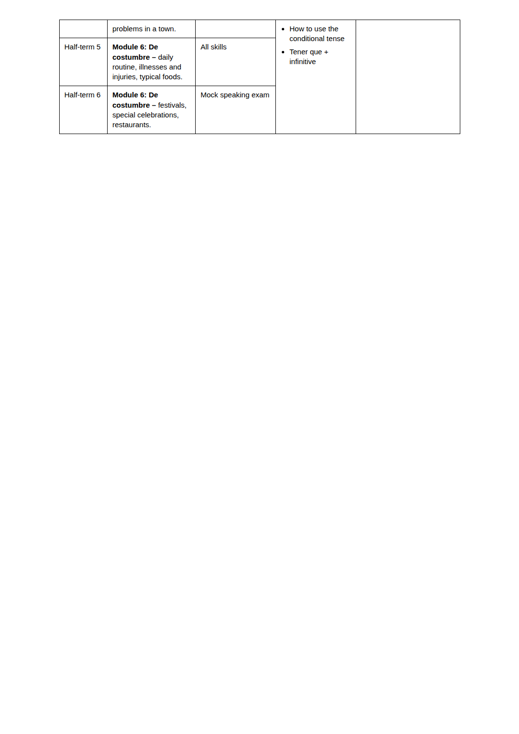| | problems in a town. | | How to use the conditional tense Tener que + infinitive | |
| Half-term 5 | Module 6: De costumbre – daily routine, illnesses and injuries, typical foods. | All skills |
| Half-term 6 | Module 6: De costumbre – festivals, special celebrations, restaurants. | Mock speaking exam |